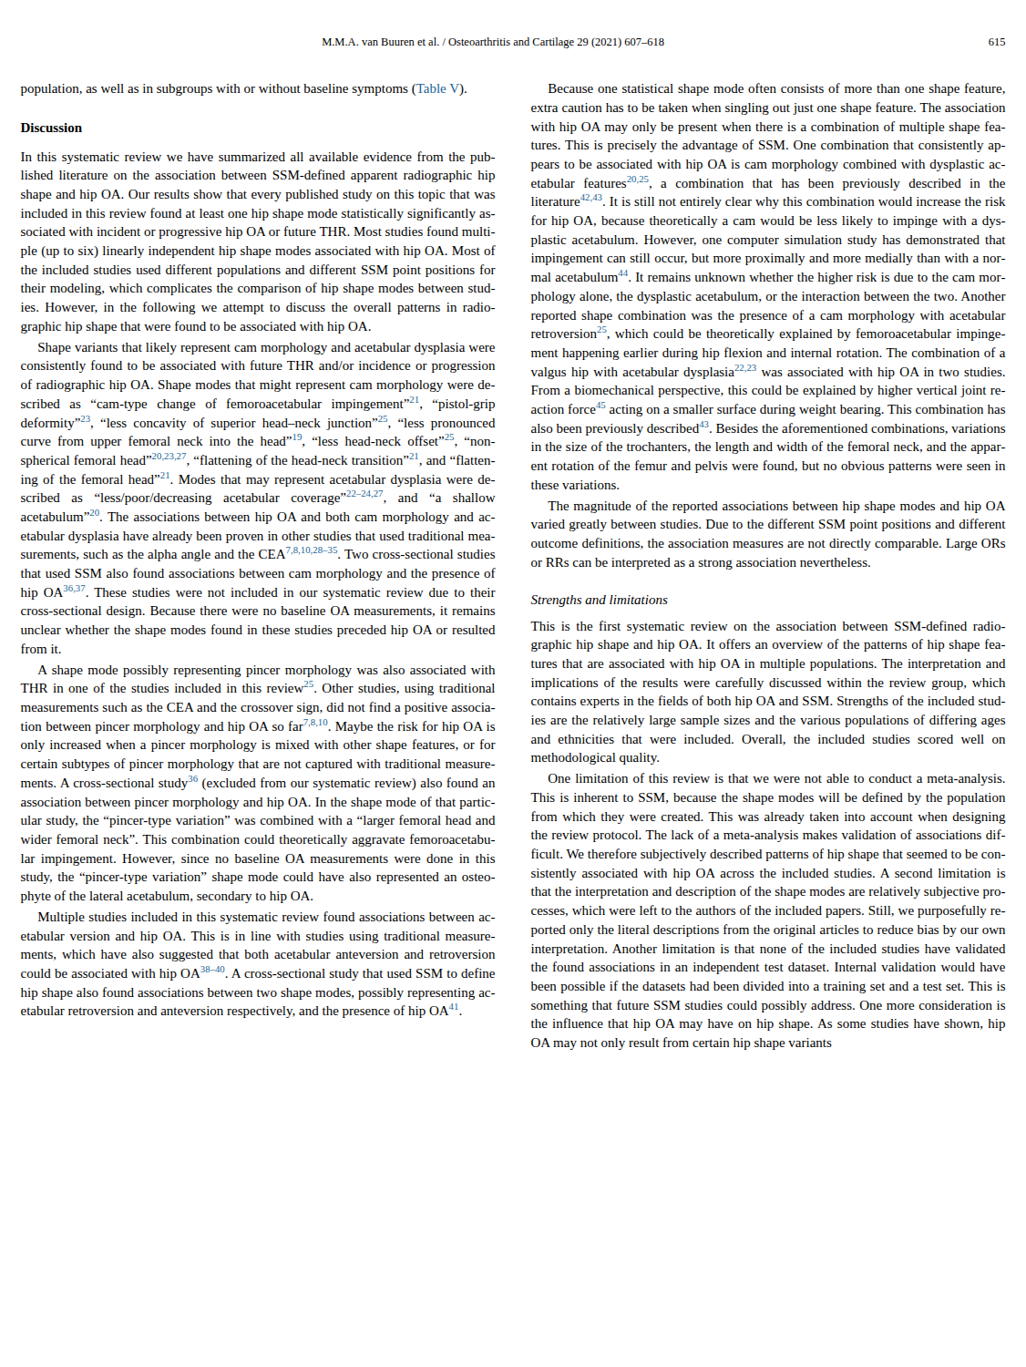M.M.A. van Buuren et al. / Osteoarthritis and Cartilage 29 (2021) 607–618 615
population, as well as in subgroups with or without baseline symptoms (Table V).
Discussion
In this systematic review we have summarized all available evidence from the published literature on the association between SSM-defined apparent radiographic hip shape and hip OA. Our results show that every published study on this topic that was included in this review found at least one hip shape mode statistically significantly associated with incident or progressive hip OA or future THR. Most studies found multiple (up to six) linearly independent hip shape modes associated with hip OA. Most of the included studies used different populations and different SSM point positions for their modeling, which complicates the comparison of hip shape modes between studies. However, in the following we attempt to discuss the overall patterns in radiographic hip shape that were found to be associated with hip OA.
Shape variants that likely represent cam morphology and acetabular dysplasia were consistently found to be associated with future THR and/or incidence or progression of radiographic hip OA. Shape modes that might represent cam morphology were described as “cam-type change of femoroacetabular impingement”21, “pistol-grip deformity”23, “less concavity of superior head–neck junction”25, “less pronounced curve from upper femoral neck into the head”19, “less head-neck offset”25, “non-spherical femoral head”20,23,27, “flattening of the head-neck transition”21, and “flattening of the femoral head”21. Modes that may represent acetabular dysplasia were described as “less/poor/decreasing acetabular coverage”22–24,27, and “a shallow acetabulum”20. The associations between hip OA and both cam morphology and acetabular dysplasia have already been proven in other studies that used traditional measurements, such as the alpha angle and the CEA7,8,10,28–35. Two cross-sectional studies that used SSM also found associations between cam morphology and the presence of hip OA36,37. These studies were not included in our systematic review due to their cross-sectional design. Because there were no baseline OA measurements, it remains unclear whether the shape modes found in these studies preceded hip OA or resulted from it.
A shape mode possibly representing pincer morphology was also associated with THR in one of the studies included in this review25. Other studies, using traditional measurements such as the CEA and the crossover sign, did not find a positive association between pincer morphology and hip OA so far7,8,10. Maybe the risk for hip OA is only increased when a pincer morphology is mixed with other shape features, or for certain subtypes of pincer morphology that are not captured with traditional measurements. A cross-sectional study36 (excluded from our systematic review) also found an association between pincer morphology and hip OA. In the shape mode of that particular study, the “pincer-type variation” was combined with a “larger femoral head and wider femoral neck”. This combination could theoretically aggravate femoroacetabular impingement. However, since no baseline OA measurements were done in this study, the “pincer-type variation” shape mode could have also represented an osteophyte of the lateral acetabulum, secondary to hip OA.
Multiple studies included in this systematic review found associations between acetabular version and hip OA. This is in line with studies using traditional measurements, which have also suggested that both acetabular anteversion and retroversion could be associated with hip OA38–40. A cross-sectional study that used SSM to define hip shape also found associations between two shape modes, possibly representing acetabular retroversion and anteversion respectively, and the presence of hip OA41.
Because one statistical shape mode often consists of more than one shape feature, extra caution has to be taken when singling out just one shape feature. The association with hip OA may only be present when there is a combination of multiple shape features. This is precisely the advantage of SSM. One combination that consistently appears to be associated with hip OA is cam morphology combined with dysplastic acetabular features20,25, a combination that has been previously described in the literature42,43. It is still not entirely clear why this combination would increase the risk for hip OA, because theoretically a cam would be less likely to impinge with a dysplastic acetabulum. However, one computer simulation study has demonstrated that impingement can still occur, but more proximally and more medially than with a normal acetabulum44. It remains unknown whether the higher risk is due to the cam morphology alone, the dysplastic acetabulum, or the interaction between the two. Another reported shape combination was the presence of a cam morphology with acetabular retroversion25, which could be theoretically explained by femoroacetabular impingement happening earlier during hip flexion and internal rotation. The combination of a valgus hip with acetabular dysplasia22,23 was associated with hip OA in two studies. From a biomechanical perspective, this could be explained by higher vertical joint reaction force45 acting on a smaller surface during weight bearing. This combination has also been previously described43. Besides the aforementioned combinations, variations in the size of the trochanters, the length and width of the femoral neck, and the apparent rotation of the femur and pelvis were found, but no obvious patterns were seen in these variations.
The magnitude of the reported associations between hip shape modes and hip OA varied greatly between studies. Due to the different SSM point positions and different outcome definitions, the association measures are not directly comparable. Large ORs or RRs can be interpreted as a strong association nevertheless.
Strengths and limitations
This is the first systematic review on the association between SSM-defined radiographic hip shape and hip OA. It offers an overview of the patterns of hip shape features that are associated with hip OA in multiple populations. The interpretation and implications of the results were carefully discussed within the review group, which contains experts in the fields of both hip OA and SSM. Strengths of the included studies are the relatively large sample sizes and the various populations of differing ages and ethnicities that were included. Overall, the included studies scored well on methodological quality.
One limitation of this review is that we were not able to conduct a meta-analysis. This is inherent to SSM, because the shape modes will be defined by the population from which they were created. This was already taken into account when designing the review protocol. The lack of a meta-analysis makes validation of associations difficult. We therefore subjectively described patterns of hip shape that seemed to be consistently associated with hip OA across the included studies. A second limitation is that the interpretation and description of the shape modes are relatively subjective processes, which were left to the authors of the included papers. Still, we purposefully reported only the literal descriptions from the original articles to reduce bias by our own interpretation. Another limitation is that none of the included studies have validated the found associations in an independent test dataset. Internal validation would have been possible if the datasets had been divided into a training set and a test set. This is something that future SSM studies could possibly address. One more consideration is the influence that hip OA may have on hip shape. As some studies have shown, hip OA may not only result from certain hip shape variants